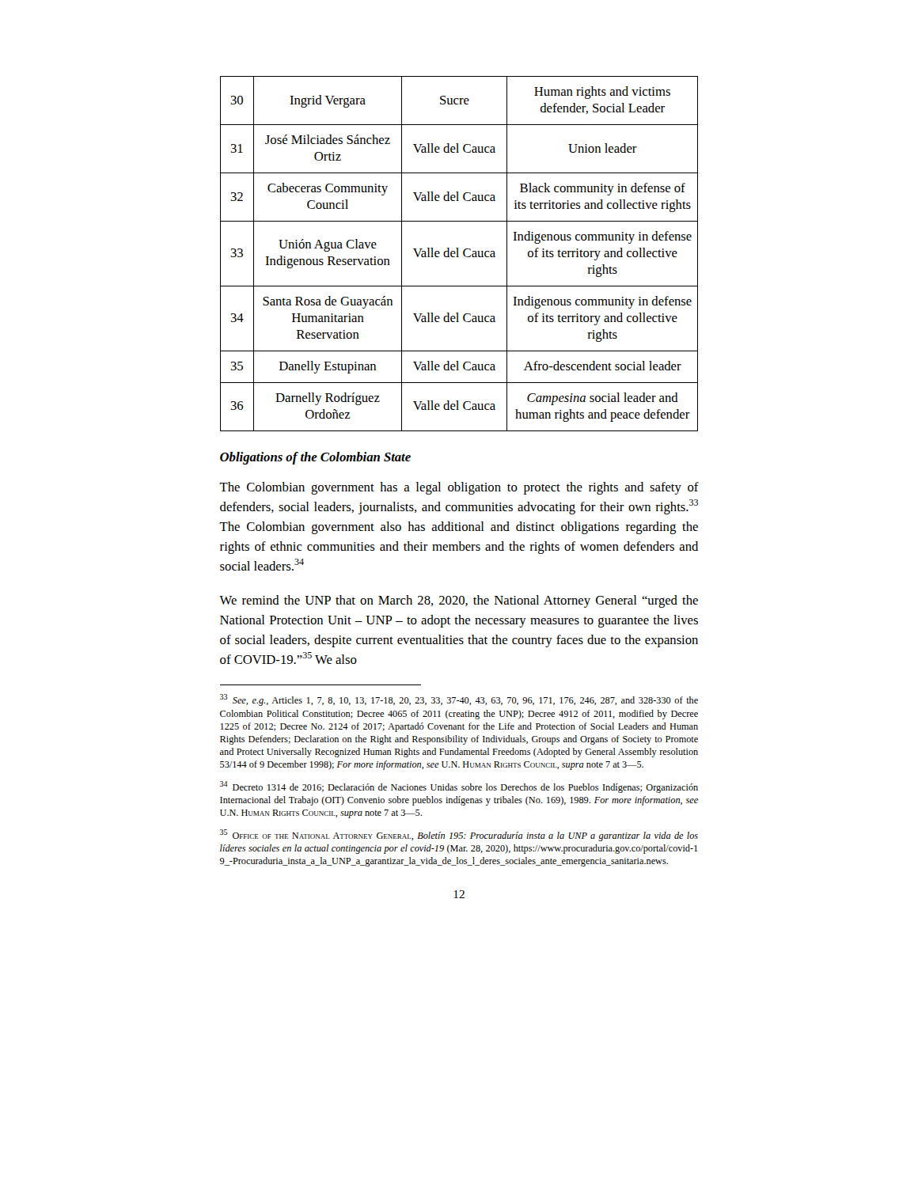| 30 | Ingrid Vergara | Sucre | Human rights and victims defender, Social Leader |
| 31 | José Milciades Sánchez Ortiz | Valle del Cauca | Union leader |
| 32 | Cabeceras Community Council | Valle del Cauca | Black community in defense of its territories and collective rights |
| 33 | Unión Agua Clave Indigenous Reservation | Valle del Cauca | Indigenous community in defense of its territory and collective rights |
| 34 | Santa Rosa de Guayacán Humanitarian Reservation | Valle del Cauca | Indigenous community in defense of its territory and collective rights |
| 35 | Danelly Estupinan | Valle del Cauca | Afro-descendent social leader |
| 36 | Darnelly Rodríguez Ordoñez | Valle del Cauca | Campesina social leader and human rights and peace defender |
Obligations of the Colombian State
The Colombian government has a legal obligation to protect the rights and safety of defenders, social leaders, journalists, and communities advocating for their own rights.33 The Colombian government also has additional and distinct obligations regarding the rights of ethnic communities and their members and the rights of women defenders and social leaders.34
We remind the UNP that on March 28, 2020, the National Attorney General “urged the National Protection Unit – UNP – to adopt the necessary measures to guarantee the lives of social leaders, despite current eventualities that the country faces due to the expansion of COVID-19.”35 We also
33 See, e.g., Articles 1, 7, 8, 10, 13, 17-18, 20, 23, 33, 37-40, 43, 63, 70, 96, 171, 176, 246, 287, and 328-330 of the Colombian Political Constitution; Decree 4065 of 2011 (creating the UNP); Decree 4912 of 2011, modified by Decree 1225 of 2012; Decree No. 2124 of 2017; Apartadó Covenant for the Life and Protection of Social Leaders and Human Rights Defenders; Declaration on the Right and Responsibility of Individuals, Groups and Organs of Society to Promote and Protect Universally Recognized Human Rights and Fundamental Freedoms (Adopted by General Assembly resolution 53/144 of 9 December 1998); For more information, see U.N. Human Rights Council, supra note 7 at 3—5.
34 Decreto 1314 de 2016; Declaración de Naciones Unidas sobre los Derechos de los Pueblos Indígenas; Organización Internacional del Trabajo (OIT) Convenio sobre pueblos indígenas y tribales (No. 169), 1989. For more information, see U.N. Human Rights Council, supra note 7 at 3—5.
35 Office of the National Attorney General, Boletín 195: Procuraduría insta a la UNP a garantizar la vida de los líderes sociales en la actual contingencia por el covid-19 (Mar. 28, 2020), https://www.procuraduria.gov.co/portal/covid-19_-Procuraduria_insta_a_la_UNP_a_garantizar_la_vida_de_los_l_deres_sociales_ante_emergencia_sanitaria.news.
12